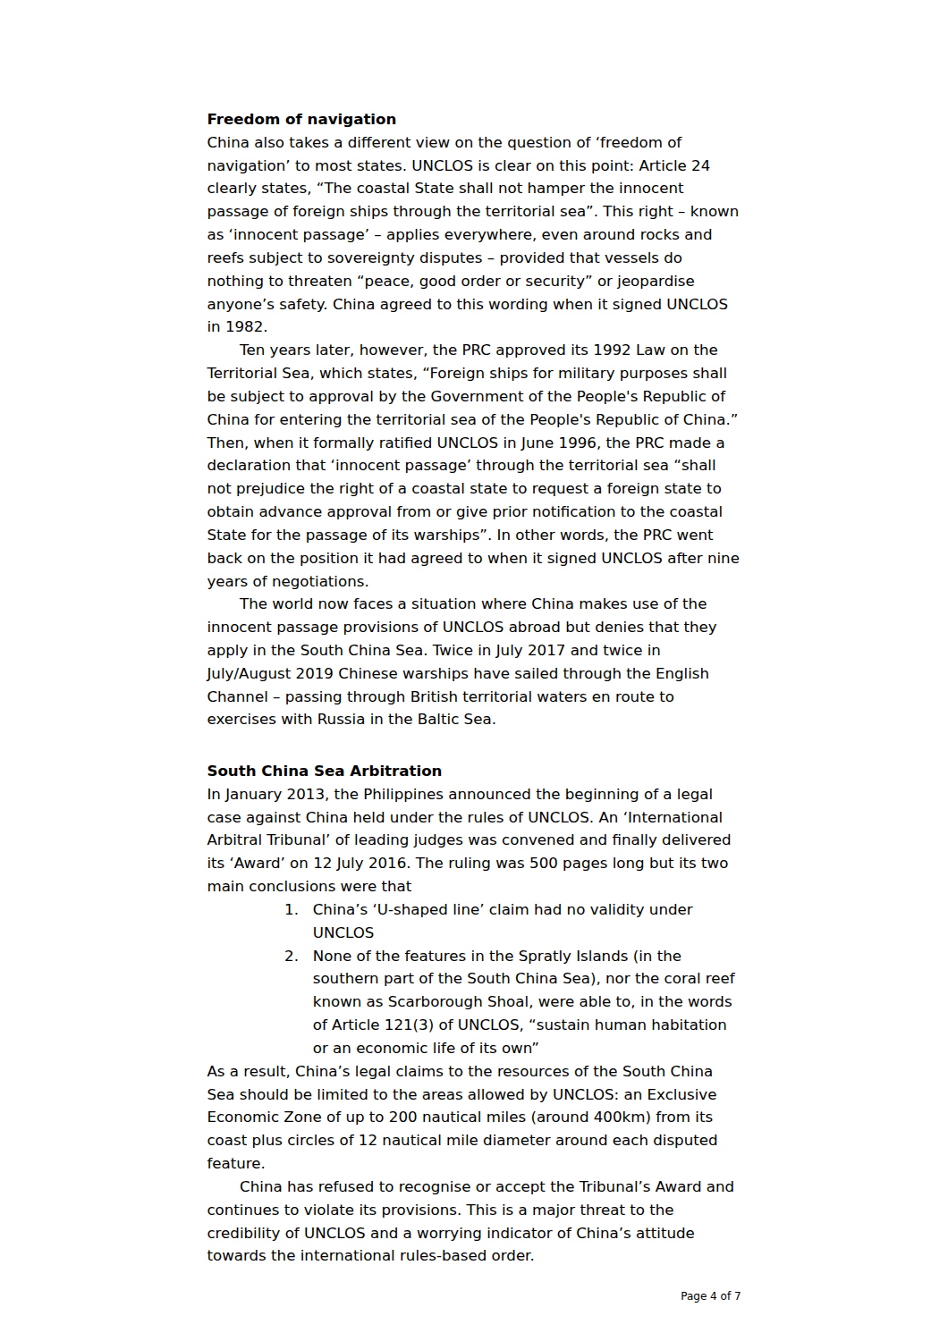Freedom of navigation
China also takes a different view on the question of ‘freedom of navigation’ to most states. UNCLOS is clear on this point: Article 24 clearly states, “The coastal State shall not hamper the innocent passage of foreign ships through the territorial sea”. This right – known as ‘innocent passage’ – applies everywhere, even around rocks and reefs subject to sovereignty disputes – provided that vessels do nothing to threaten “peace, good order or security” or jeopardise anyone’s safety. China agreed to this wording when it signed UNCLOS in 1982.
Ten years later, however, the PRC approved its 1992 Law on the Territorial Sea, which states, “Foreign ships for military purposes shall be subject to approval by the Government of the People's Republic of China for entering the territorial sea of the People's Republic of China.” Then, when it formally ratified UNCLOS in June 1996, the PRC made a declaration that ‘innocent passage’ through the territorial sea “shall not prejudice the right of a coastal state to request a foreign state to obtain advance approval from or give prior notification to the coastal State for the passage of its warships”. In other words, the PRC went back on the position it had agreed to when it signed UNCLOS after nine years of negotiations.
The world now faces a situation where China makes use of the innocent passage provisions of UNCLOS abroad but denies that they apply in the South China Sea. Twice in July 2017 and twice in July/August 2019 Chinese warships have sailed through the English Channel – passing through British territorial waters en route to exercises with Russia in the Baltic Sea.
South China Sea Arbitration
In January 2013, the Philippines announced the beginning of a legal case against China held under the rules of UNCLOS. An ‘International Arbitral Tribunal’ of leading judges was convened and finally delivered its ‘Award’ on 12 July 2016. The ruling was 500 pages long but its two main conclusions were that
China’s ‘U-shaped line’ claim had no validity under UNCLOS
None of the features in the Spratly Islands (in the southern part of the South China Sea), nor the coral reef known as Scarborough Shoal, were able to, in the words of Article 121(3) of UNCLOS, “sustain human habitation or an economic life of its own”
As a result, China’s legal claims to the resources of the South China Sea should be limited to the areas allowed by UNCLOS: an Exclusive Economic Zone of up to 200 nautical miles (around 400km) from its coast plus circles of 12 nautical mile diameter around each disputed feature.
China has refused to recognise or accept the Tribunal’s Award and continues to violate its provisions. This is a major threat to the credibility of UNCLOS and a worrying indicator of China’s attitude towards the international rules-based order.
Page 4 of 7